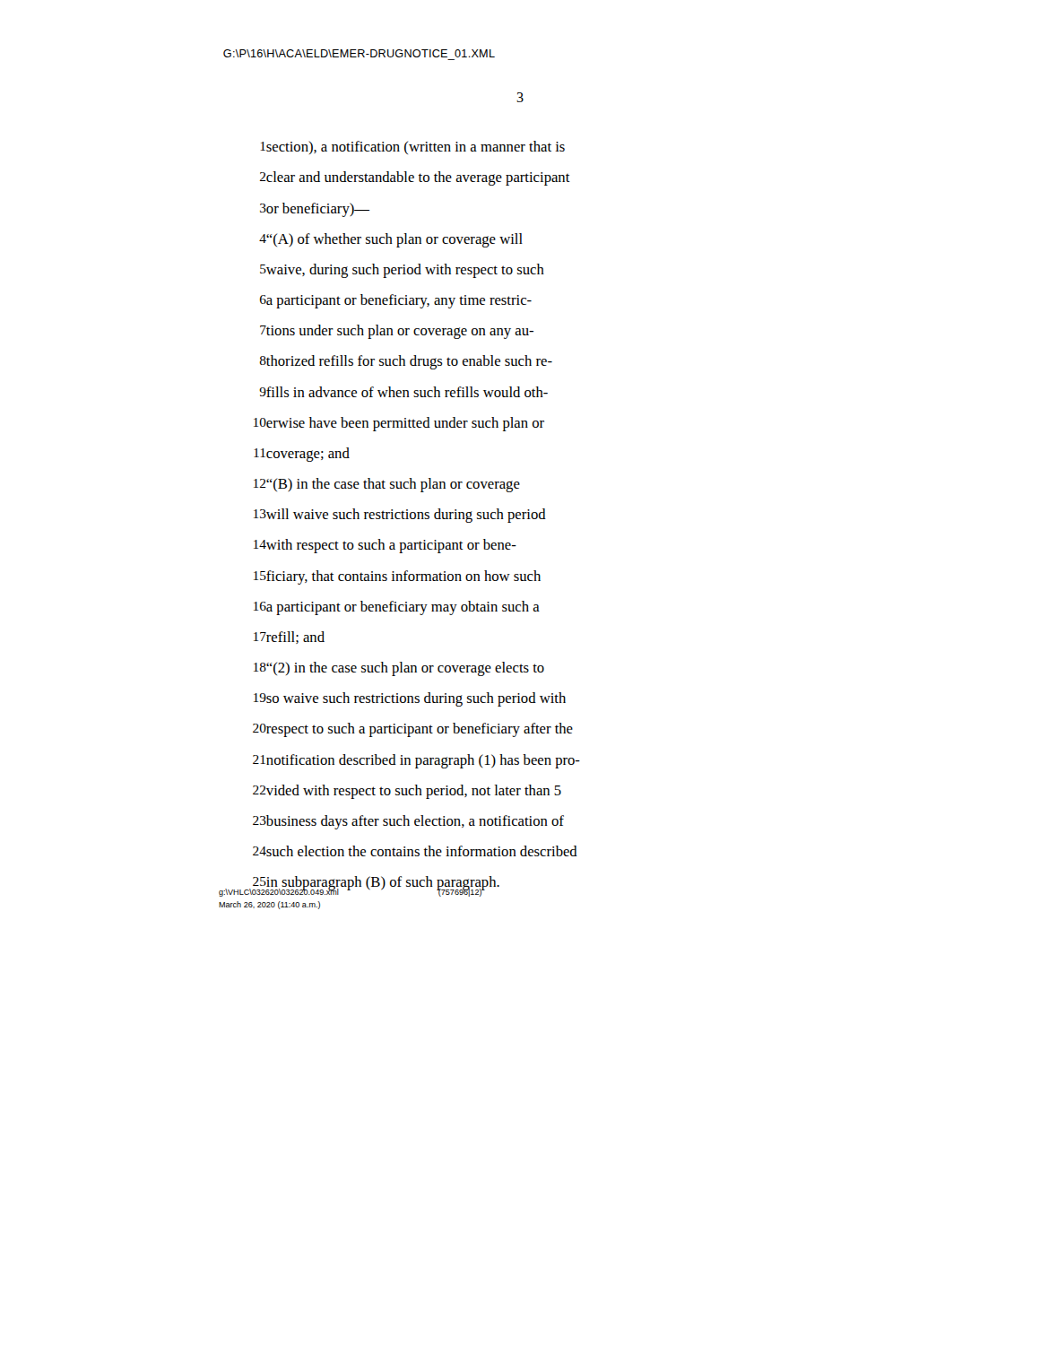G:\P\16\H\ACA\ELD\EMER-DRUGNOTICE_01.XML
3
| 1 | section), a notification (written in a manner that is |
| 2 | clear and understandable to the average participant |
| 3 | or beneficiary)— |
| 4 | “(A) of whether such plan or coverage will |
| 5 | waive, during such period with respect to such |
| 6 | a participant or beneficiary, any time restric- |
| 7 | tions under such plan or coverage on any au- |
| 8 | thorized refills for such drugs to enable such re- |
| 9 | fills in advance of when such refills would oth- |
| 10 | erwise have been permitted under such plan or |
| 11 | coverage; and |
| 12 | “(B) in the case that such plan or coverage |
| 13 | will waive such restrictions during such period |
| 14 | with respect to such a participant or bene- |
| 15 | ficiary, that contains information on how such |
| 16 | a participant or beneficiary may obtain such a |
| 17 | refill; and |
| 18 | “(2) in the case such plan or coverage elects to |
| 19 | so waive such restrictions during such period with |
| 20 | respect to such a participant or beneficiary after the |
| 21 | notification described in paragraph (1) has been pro- |
| 22 | vided with respect to such period, not later than 5 |
| 23 | business days after such election, a notification of |
| 24 | such election the contains the information described |
| 25 | in subparagraph (B) of such paragraph. |
g:\VHLC\032620\032620.049.xml(757696|12)
March 26, 2020 (11:40 a.m.)